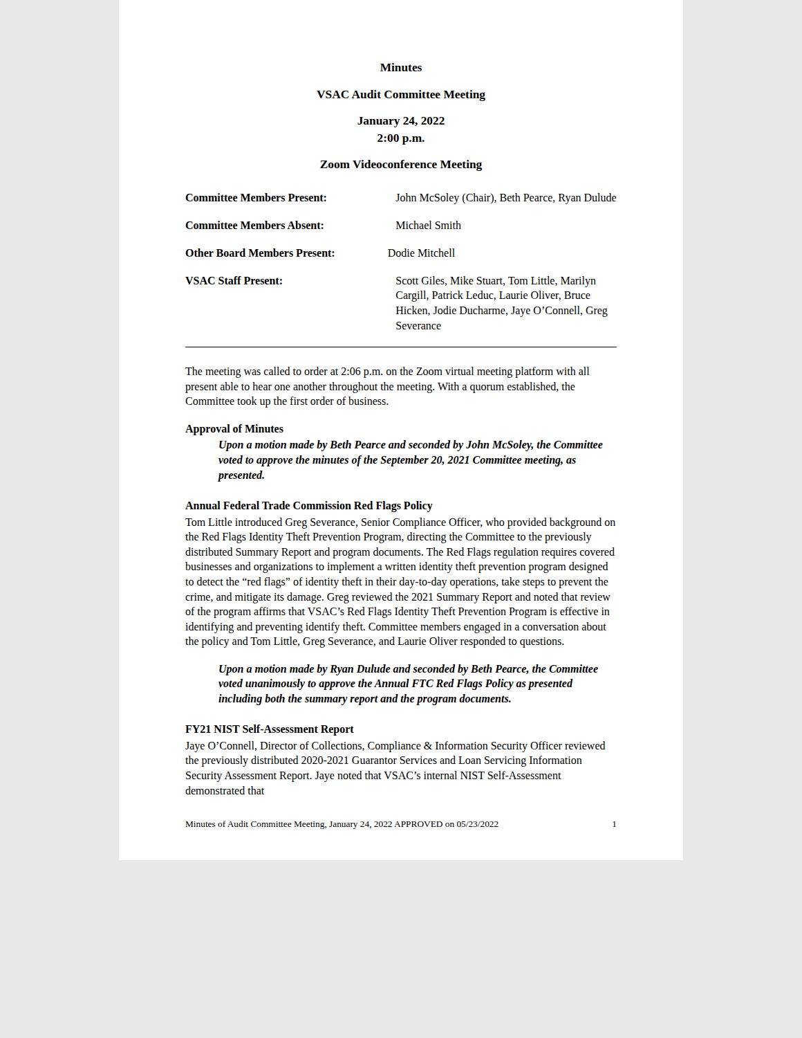Minutes
VSAC Audit Committee Meeting
January 24, 2022
2:00 p.m.
Zoom Videoconference Meeting
| Committee Members Present: | John McSoley (Chair), Beth Pearce, Ryan Dulude |
| Committee Members Absent: | Michael Smith |
| Other Board Members Present: | Dodie Mitchell |
| VSAC Staff Present: | Scott Giles, Mike Stuart, Tom Little, Marilyn Cargill, Patrick Leduc, Laurie Oliver, Bruce Hicken, Jodie Ducharme, Jaye O’Connell, Greg Severance |
The meeting was called to order at 2:06 p.m. on the Zoom virtual meeting platform with all present able to hear one another throughout the meeting. With a quorum established, the Committee took up the first order of business.
Approval of Minutes
Upon a motion made by Beth Pearce and seconded by John McSoley, the Committee voted to approve the minutes of the September 20, 2021 Committee meeting, as presented.
Annual Federal Trade Commission Red Flags Policy
Tom Little introduced Greg Severance, Senior Compliance Officer, who provided background on the Red Flags Identity Theft Prevention Program, directing the Committee to the previously distributed Summary Report and program documents. The Red Flags regulation requires covered businesses and organizations to implement a written identity theft prevention program designed to detect the “red flags” of identity theft in their day-to-day operations, take steps to prevent the crime, and mitigate its damage. Greg reviewed the 2021 Summary Report and noted that review of the program affirms that VSAC’s Red Flags Identity Theft Prevention Program is effective in identifying and preventing identify theft. Committee members engaged in a conversation about the policy and Tom Little, Greg Severance, and Laurie Oliver responded to questions.
Upon a motion made by Ryan Dulude and seconded by Beth Pearce, the Committee voted unanimously to approve the Annual FTC Red Flags Policy as presented including both the summary report and the program documents.
FY21 NIST Self-Assessment Report
Jaye O’Connell, Director of Collections, Compliance & Information Security Officer reviewed the previously distributed 2020-2021 Guarantor Services and Loan Servicing Information Security Assessment Report. Jaye noted that VSAC’s internal NIST Self-Assessment demonstrated that
Minutes of Audit Committee Meeting, January 24, 2022 APPROVED on 05/23/2022
1